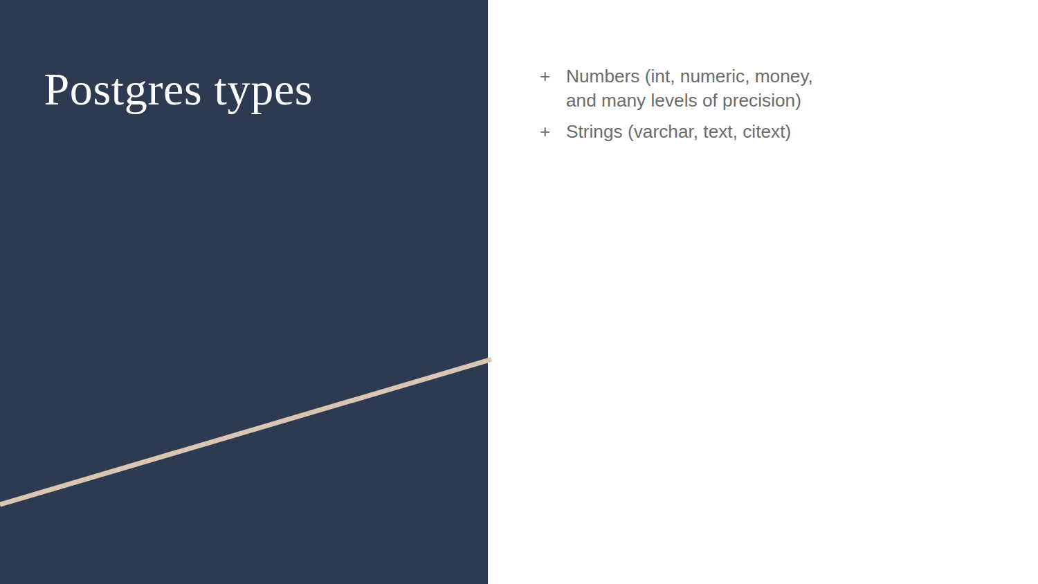Postgres types
Numbers (int, numeric, money, and many levels of precision)
Strings (varchar, text, citext)